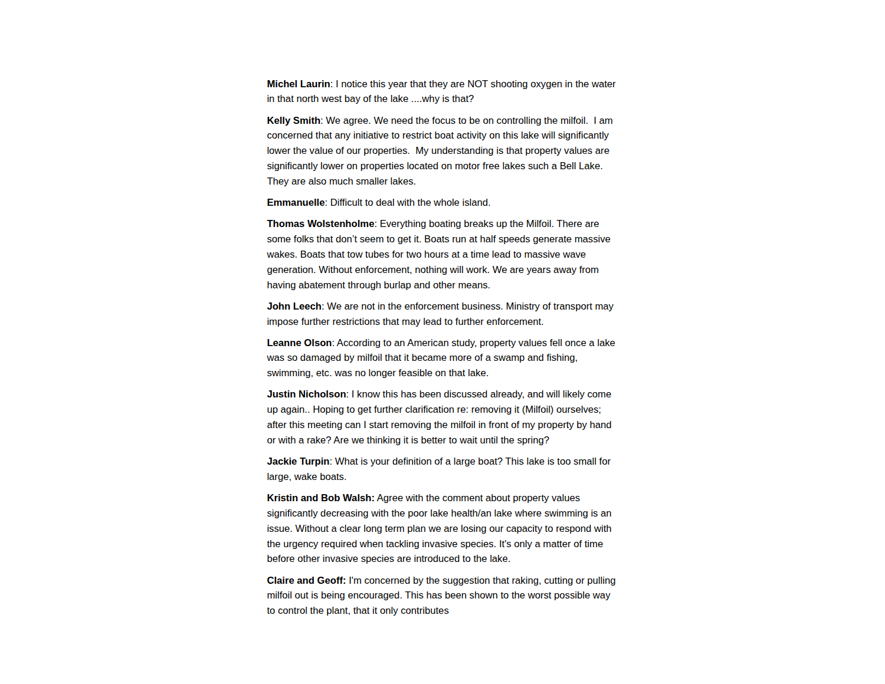Michel Laurin: I notice this year that they are NOT shooting oxygen in the water in that north west bay of the lake ....why is that?
Kelly Smith: We agree. We need the focus to be on controlling the milfoil. I am concerned that any initiative to restrict boat activity on this lake will significantly lower the value of our properties. My understanding is that property values are significantly lower on properties located on motor free lakes such a Bell Lake. They are also much smaller lakes.
Emmanuelle: Difficult to deal with the whole island.
Thomas Wolstenholme: Everything boating breaks up the Milfoil. There are some folks that don’t seem to get it. Boats run at half speeds generate massive wakes. Boats that tow tubes for two hours at a time lead to massive wave generation. Without enforcement, nothing will work. We are years away from having abatement through burlap and other means.
John Leech: We are not in the enforcement business. Ministry of transport may impose further restrictions that may lead to further enforcement.
Leanne Olson: According to an American study, property values fell once a lake was so damaged by milfoil that it became more of a swamp and fishing, swimming, etc. was no longer feasible on that lake.
Justin Nicholson: I know this has been discussed already, and will likely come up again.. Hoping to get further clarification re: removing it (Milfoil) ourselves; after this meeting can I start removing the milfoil in front of my property by hand or with a rake? Are we thinking it is better to wait until the spring?
Jackie Turpin: What is your definition of a large boat? This lake is too small for large, wake boats.
Kristin and Bob Walsh: Agree with the comment about property values significantly decreasing with the poor lake health/an lake where swimming is an issue. Without a clear long term plan we are losing our capacity to respond with the urgency required when tackling invasive species. It's only a matter of time before other invasive species are introduced to the lake.
Claire and Geoff: I'm concerned by the suggestion that raking, cutting or pulling milfoil out is being encouraged. This has been shown to the worst possible way to control the plant, that it only contributes